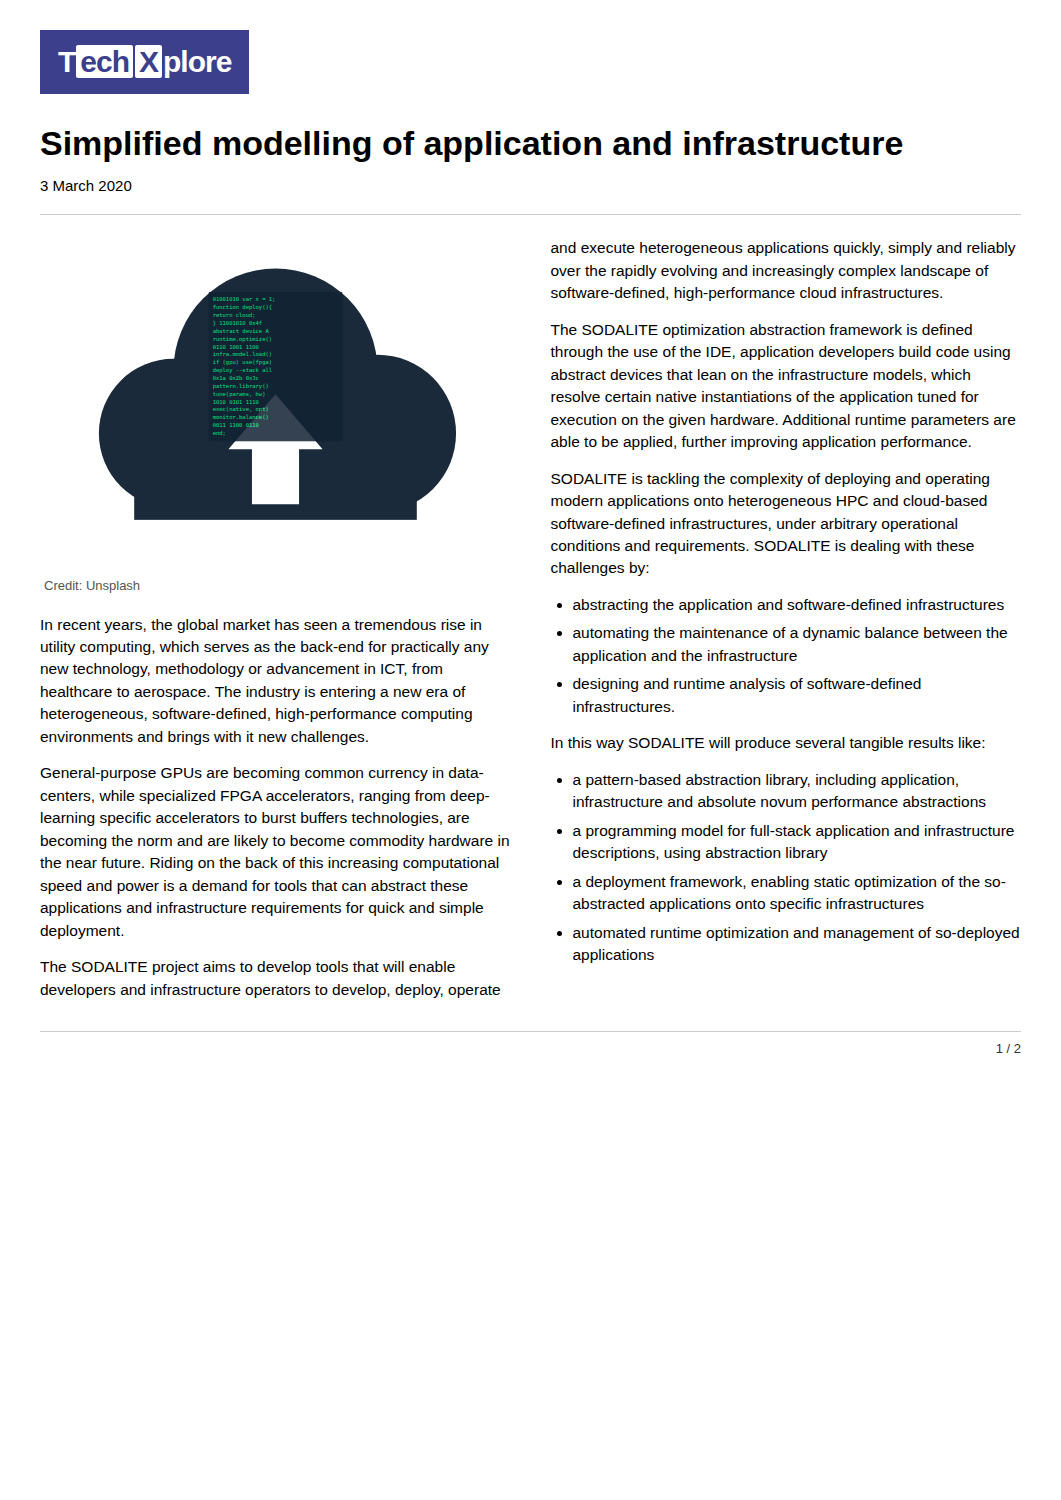Tech Xplore
Simplified modelling of application and infrastructure
3 March 2020
Credit: Unsplash
In recent years, the global market has seen a tremendous rise in utility computing, which serves as the back-end for practically any new technology, methodology or advancement in ICT, from healthcare to aerospace. The industry is entering a new era of heterogeneous, software-defined, high-performance computing environments and brings with it new challenges.
General-purpose GPUs are becoming common currency in data-centers, while specialized FPGA accelerators, ranging from deep-learning specific accelerators to burst buffers technologies, are becoming the norm and are likely to become commodity hardware in the near future. Riding on the back of this increasing computational speed and power is a demand for tools that can abstract these applications and infrastructure requirements for quick and simple deployment.
The SODALITE project aims to develop tools that will enable developers and infrastructure operators to develop, deploy, operate and execute heterogeneous applications quickly, simply and reliably over the rapidly evolving and increasingly complex landscape of software-defined, high-performance cloud infrastructures.
The SODALITE optimization abstraction framework is defined through the use of the IDE, application developers build code using abstract devices that lean on the infrastructure models, which resolve certain native instantiations of the application tuned for execution on the given hardware. Additional runtime parameters are able to be applied, further improving application performance.
SODALITE is tackling the complexity of deploying and operating modern applications onto heterogeneous HPC and cloud-based software-defined infrastructures, under arbitrary operational conditions and requirements. SODALITE is dealing with these challenges by:
abstracting the application and software-defined infrastructures
automating the maintenance of a dynamic balance between the application and the infrastructure
designing and runtime analysis of software-defined infrastructures.
In this way SODALITE will produce several tangible results like:
a pattern-based abstraction library, including application, infrastructure and absolute novum performance abstractions
a programming model for full-stack application and infrastructure descriptions, using abstraction library
a deployment framework, enabling static optimization of the so-abstracted applications onto specific infrastructures
automated runtime optimization and management of so-deployed applications
1 / 2